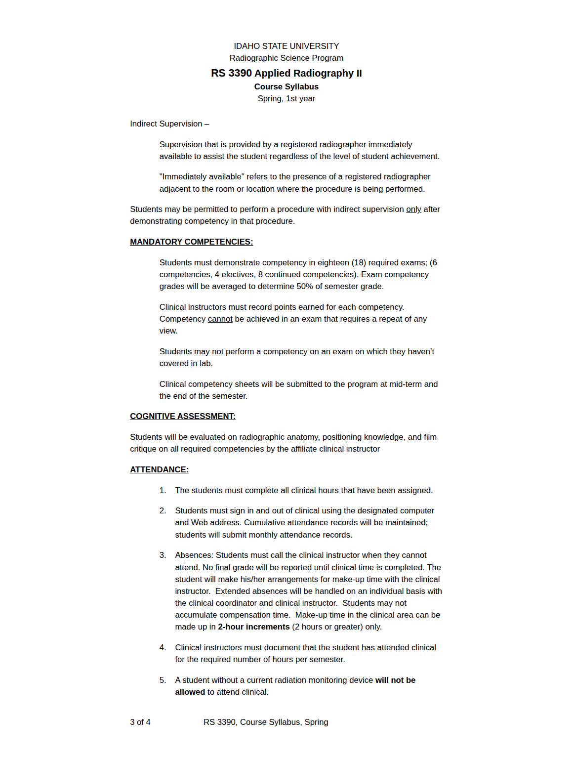IDAHO STATE UNIVERSITY Radiographic Science Program RS 3390 Applied Radiography II Course Syllabus Spring, 1st year
Indirect Supervision –
Supervision that is provided by a registered radiographer immediately available to assist the student regardless of the level of student achievement.
"Immediately available" refers to the presence of a registered radiographer adjacent to the room or location where the procedure is being performed.
Students may be permitted to perform a procedure with indirect supervision only after demonstrating competency in that procedure.
Mandatory Competencies:
Students must demonstrate competency in eighteen (18) required exams; (6 competencies, 4 electives, 8 continued competencies). Exam competency grades will be averaged to determine 50% of semester grade.
Clinical instructors must record points earned for each competency. Competency cannot be achieved in an exam that requires a repeat of any view.
Students may not perform a competency on an exam on which they haven’t covered in lab.
Clinical competency sheets will be submitted to the program at mid-term and the end of the semester.
Cognitive Assessment:
Students will be evaluated on radiographic anatomy, positioning knowledge, and film critique on all required competencies by the affiliate clinical instructor
Attendance:
The students must complete all clinical hours that have been assigned.
Students must sign in and out of clinical using the designated computer and Web address. Cumulative attendance records will be maintained; students will submit monthly attendance records.
Absences: Students must call the clinical instructor when they cannot attend. No final grade will be reported until clinical time is completed. The student will make his/her arrangements for make-up time with the clinical instructor. Extended absences will be handled on an individual basis with the clinical coordinator and clinical instructor. Students may not accumulate compensation time. Make-up time in the clinical area can be made up in 2-hour increments (2 hours or greater) only.
Clinical instructors must document that the student has attended clinical for the required number of hours per semester.
A student without a current radiation monitoring device will not be allowed to attend clinical.
3 of 4 RS 3390, Course Syllabus, Spring